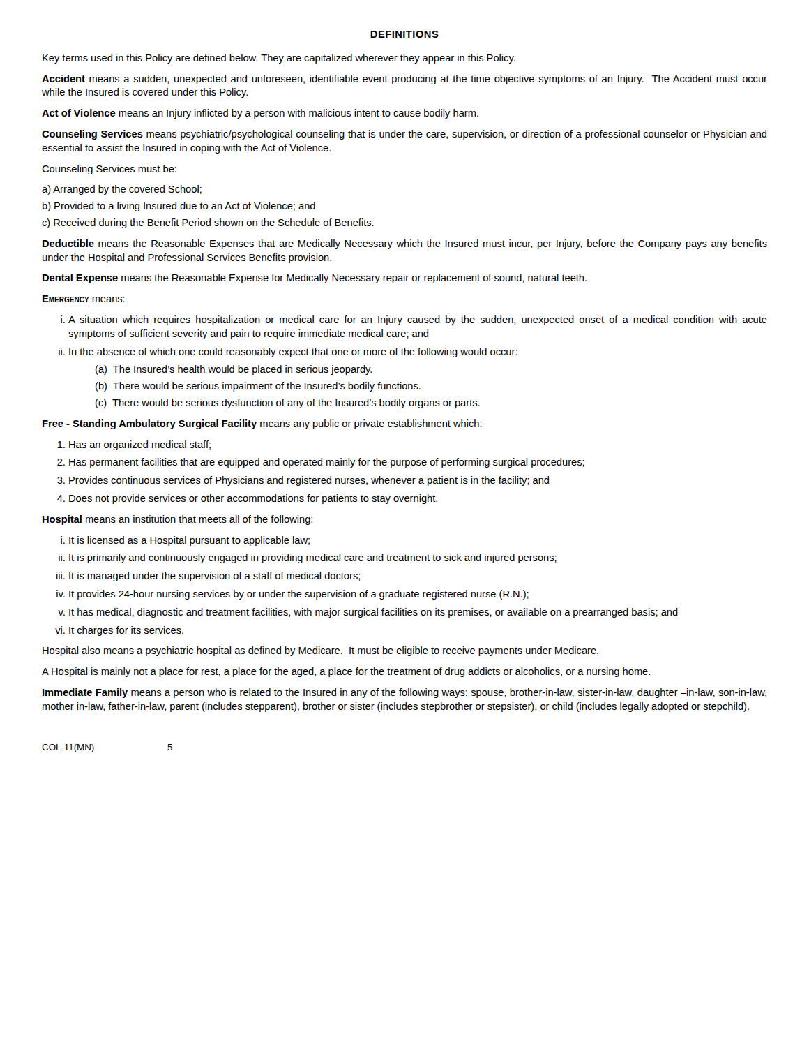DEFINITIONS
Key terms used in this Policy are defined below. They are capitalized wherever they appear in this Policy.
Accident means a sudden, unexpected and unforeseen, identifiable event producing at the time objective symptoms of an Injury. The Accident must occur while the Insured is covered under this Policy.
Act of Violence means an Injury inflicted by a person with malicious intent to cause bodily harm.
Counseling Services means psychiatric/psychological counseling that is under the care, supervision, or direction of a professional counselor or Physician and essential to assist the Insured in coping with the Act of Violence.
Counseling Services must be:
a) Arranged by the covered School;
b) Provided to a living Insured due to an Act of Violence; and
c) Received during the Benefit Period shown on the Schedule of Benefits.
Deductible means the Reasonable Expenses that are Medically Necessary which the Insured must incur, per Injury, before the Company pays any benefits under the Hospital and Professional Services Benefits provision.
Dental Expense means the Reasonable Expense for Medically Necessary repair or replacement of sound, natural teeth.
Emergency means:
A situation which requires hospitalization or medical care for an Injury caused by the sudden, unexpected onset of a medical condition with acute symptoms of sufficient severity and pain to require immediate medical care; and
In the absence of which one could reasonably expect that one or more of the following would occur:
(a) The Insured’s health would be placed in serious jeopardy.
(b) There would be serious impairment of the Insured’s bodily functions.
(c) There would be serious dysfunction of any of the Insured’s bodily organs or parts.
Free - Standing Ambulatory Surgical Facility means any public or private establishment which:
Has an organized medical staff;
Has permanent facilities that are equipped and operated mainly for the purpose of performing surgical procedures;
Provides continuous services of Physicians and registered nurses, whenever a patient is in the facility; and
Does not provide services or other accommodations for patients to stay overnight.
Hospital means an institution that meets all of the following:
It is licensed as a Hospital pursuant to applicable law;
It is primarily and continuously engaged in providing medical care and treatment to sick and injured persons;
It is managed under the supervision of a staff of medical doctors;
It provides 24-hour nursing services by or under the supervision of a graduate registered nurse (R.N.);
It has medical, diagnostic and treatment facilities, with major surgical facilities on its premises, or available on a prearranged basis; and
It charges for its services.
Hospital also means a psychiatric hospital as defined by Medicare. It must be eligible to receive payments under Medicare.
A Hospital is mainly not a place for rest, a place for the aged, a place for the treatment of drug addicts or alcoholics, or a nursing home.
Immediate Family means a person who is related to the Insured in any of the following ways: spouse, brother-in-law, sister-in-law, daughter –in-law, son-in-law, mother in-law, father-in-law, parent (includes stepparent), brother or sister (includes stepbrother or stepsister), or child (includes legally adopted or stepchild).
COL-11(MN)
5